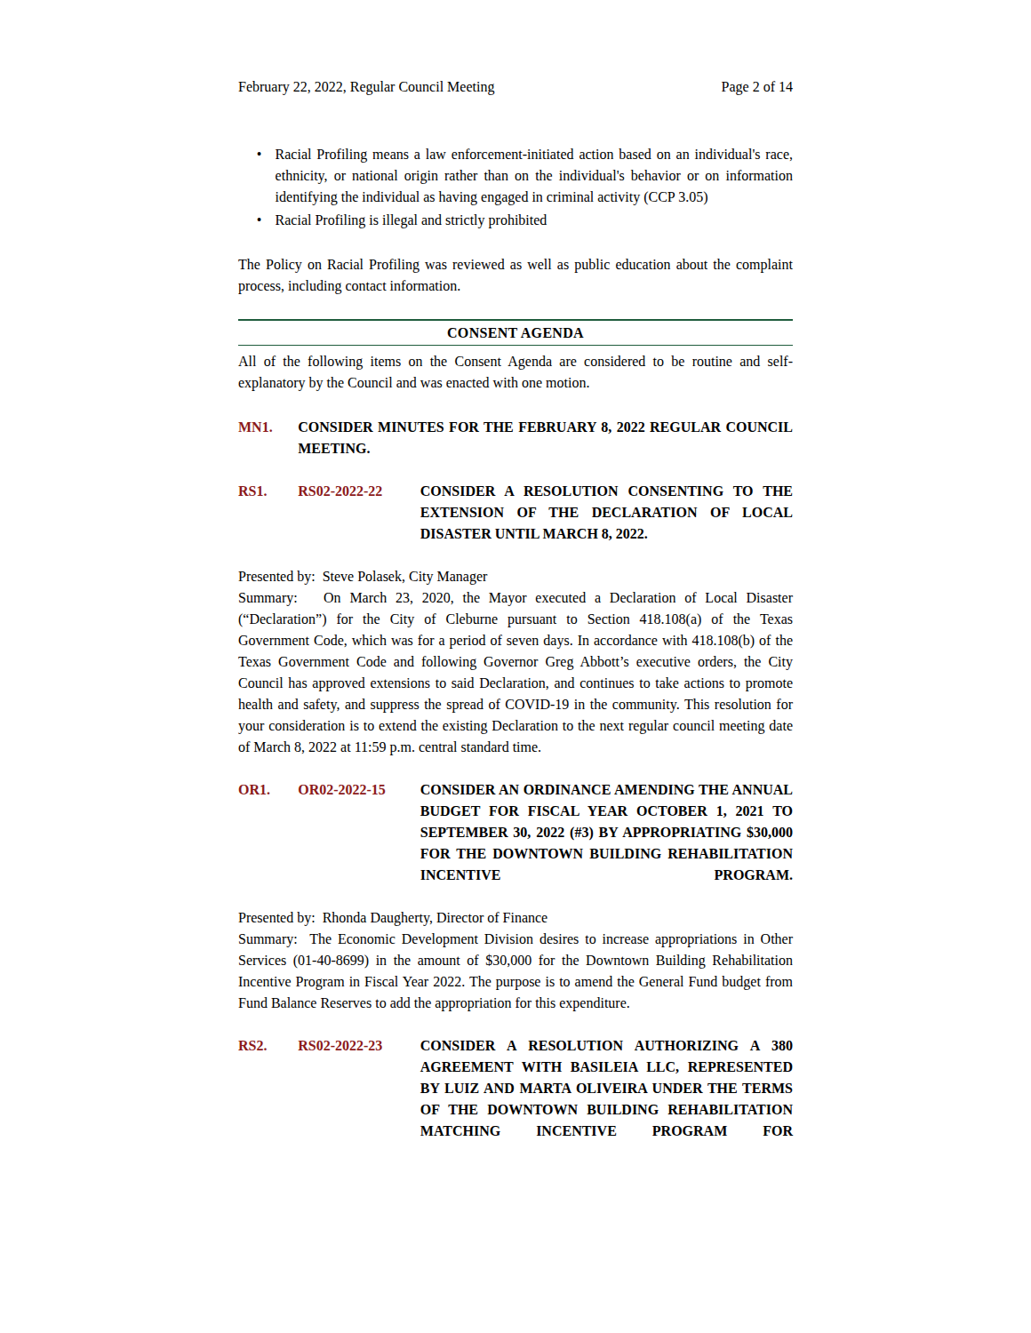February 22, 2022, Regular Council Meeting Page 2 of 14
Racial Profiling means a law enforcement-initiated action based on an individual's race, ethnicity, or national origin rather than on the individual's behavior or on information identifying the individual as having engaged in criminal activity (CCP 3.05)
Racial Profiling is illegal and strictly prohibited
The Policy on Racial Profiling was reviewed as well as public education about the complaint process, including contact information.
CONSENT AGENDA
All of the following items on the Consent Agenda are considered to be routine and self-explanatory by the Council and was enacted with one motion.
MN1. Consider minutes for the February 8, 2022 Regular Council Meeting.
RS1. RS02-2022-22 Consider a resolution consenting to the extension of the Declaration of Local Disaster until March 8, 2022.
Presented by: Steve Polasek, City Manager
Summary: On March 23, 2020, the Mayor executed a Declaration of Local Disaster (“Declaration”) for the City of Cleburne pursuant to Section 418.108(a) of the Texas Government Code, which was for a period of seven days. In accordance with 418.108(b) of the Texas Government Code and following Governor Greg Abbott’s executive orders, the City Council has approved extensions to said Declaration, and continues to take actions to promote health and safety, and suppress the spread of COVID-19 in the community. This resolution for your consideration is to extend the existing Declaration to the next regular council meeting date of March 8, 2022 at 11:59 p.m. central standard time.
OR1. OR02-2022-15 Consider an ordinance amending the annual budget for fiscal year October 1, 2021 to September 30, 2022 (#3) by appropriating $30,000 for the Downtown Building Rehabilitation Incentive Program.
Presented by: Rhonda Daugherty, Director of Finance
Summary: The Economic Development Division desires to increase appropriations in Other Services (01-40-8699) in the amount of $30,000 for the Downtown Building Rehabilitation Incentive Program in Fiscal Year 2022. The purpose is to amend the General Fund budget from Fund Balance Reserves to add the appropriation for this expenditure.
RS2. RS02-2022-23 Consider a resolution authorizing a 380 agreement with Basileia LLC, represented by Luiz and Marta Oliveira under the terms of the Downtown Building Rehabilitation Matching Incentive Program for